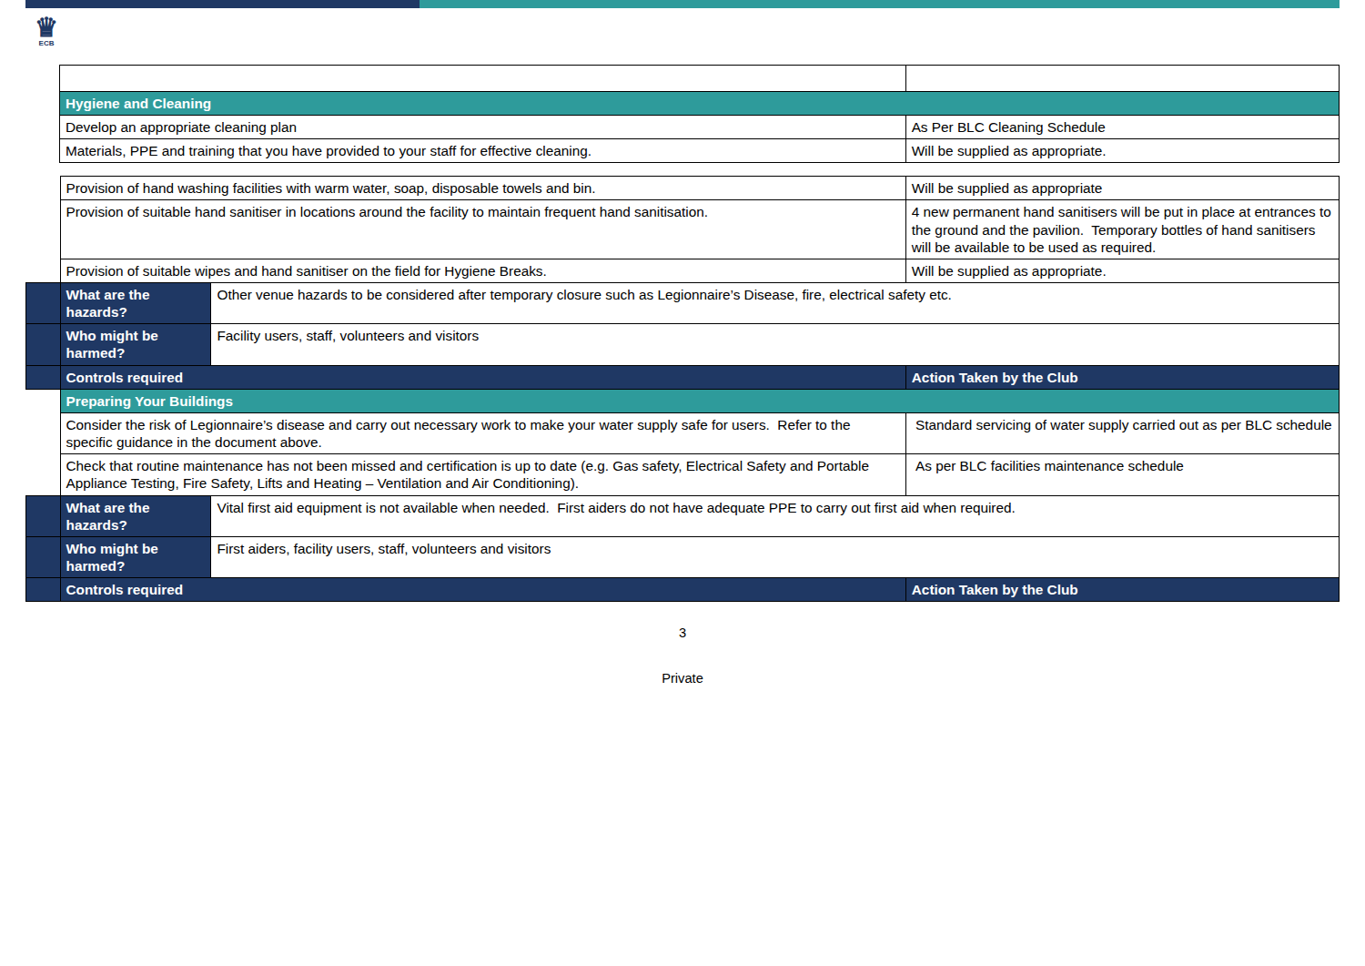♛
ECB
| | Hygiene and Cleaning |
| | Develop an appropriate cleaning plan | As Per BLC Cleaning Schedule |
| | Materials, PPE and training that you have provided to your staff for effective cleaning. | Will be supplied as appropriate. |
| | Provision of hand washing facilities with warm water, soap, disposable towels and bin. | Will be supplied as appropriate |
| | Provision of suitable hand sanitiser in locations around the facility to maintain frequent hand sanitisation. | 4 new permanent hand sanitisers will be put in place at entrances to the ground and the pavilion. Temporary bottles of hand sanitisers will be available to be used as required. |
| | Provision of suitable wipes and hand sanitiser on the field for Hygiene Breaks. | Will be supplied as appropriate. |
| | What are the hazards? | Other venue hazards to be considered after temporary closure such as Legionnaire’s Disease, fire, electrical safety etc. |
| | Who might be harmed? | Facility users, staff, volunteers and visitors |
| | Controls required | Action Taken by the Club |
| | Preparing Your Buildings |
| | Consider the risk of Legionnaire’s disease and carry out necessary work to make your water supply safe for users. Refer to the specific guidance in the document above. | Standard servicing of water supply carried out as per BLC schedule |
| | Check that routine maintenance has not been missed and certification is up to date (e.g. Gas safety, Electrical Safety and Portable Appliance Testing, Fire Safety, Lifts and Heating – Ventilation and Air Conditioning). | As per BLC facilities maintenance schedule |
| | What are the hazards? | Vital first aid equipment is not available when needed. First aiders do not have adequate PPE to carry out first aid when required. |
| | Who might be harmed? | First aiders, facility users, staff, volunteers and visitors |
| | Controls required | Action Taken by the Club |
3
Private